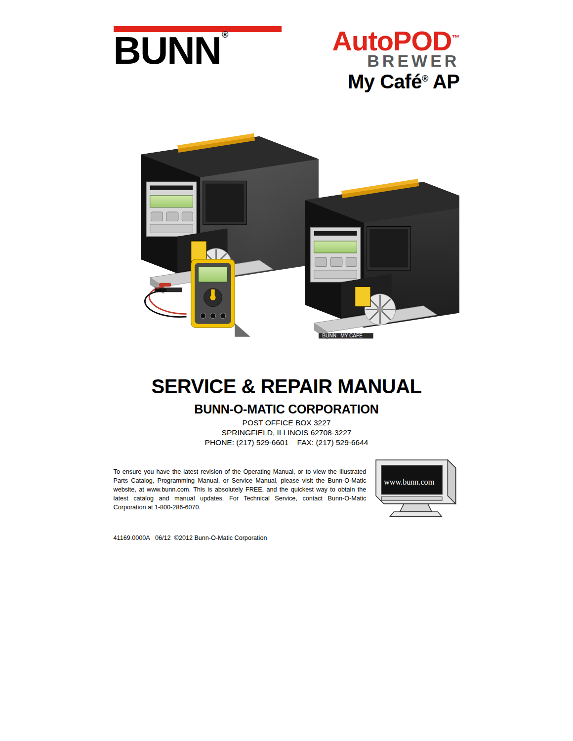BUNN®
AutoPOD™
BREWER
My Café® AP
BUNN MY CAFE
SERVICE & REPAIR MANUAL
BUNN-O-MATIC CORPORATION
POST OFFICE BOX 3227
SPRINGFIELD, ILLINOIS 62708-3227
PHONE: (217) 529-6601 FAX: (217) 529-6644
To ensure you have the latest revision of the Operating Manual, or to view the Illustrated Parts Catalog, Programming Manual, or Service Manual, please visit the Bunn-O-Matic website, at www.bunn.com. This is absolutely FREE, and the quickest way to obtain the latest catalog and manual updates. For Technical Service, contact Bunn-O-Matic Corporation at 1-800-286-6070.
www.bunn.com
41169.0000A 06/12 ©2012 Bunn-O-Matic Corporation